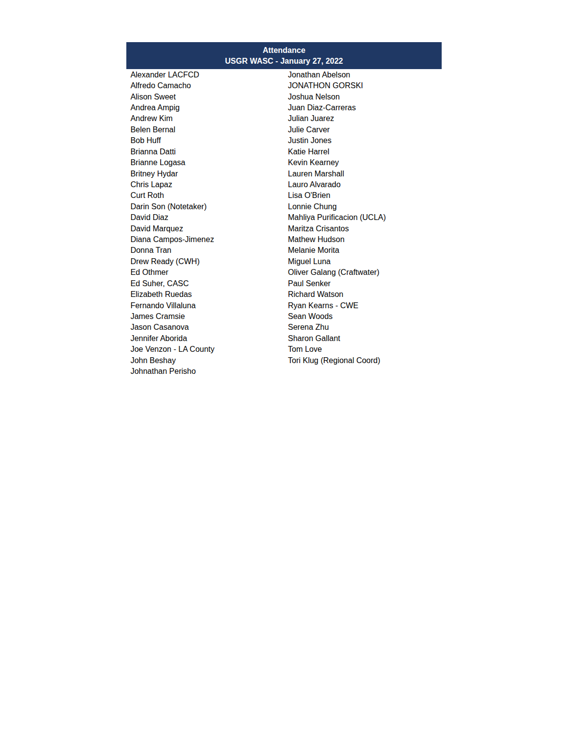Attendance USGR WASC - January 27, 2022
| Alexander LACFCD | Jonathan Abelson |
| Alfredo Camacho | JONATHON GORSKI |
| Alison Sweet | Joshua Nelson |
| Andrea Ampig | Juan Diaz-Carreras |
| Andrew Kim | Julian Juarez |
| Belen Bernal | Julie Carver |
| Bob Huff | Justin Jones |
| Brianna Datti | Katie Harrel |
| Brianne Logasa | Kevin Kearney |
| Britney Hydar | Lauren Marshall |
| Chris Lapaz | Lauro Alvarado |
| Curt Roth | Lisa O'Brien |
| Darin Son (Notetaker) | Lonnie Chung |
| David Diaz | Mahliya Purificacion (UCLA) |
| David Marquez | Maritza Crisantos |
| Diana Campos-Jimenez | Mathew Hudson |
| Donna Tran | Melanie Morita |
| Drew Ready (CWH) | Miguel Luna |
| Ed Othmer | Oliver Galang (Craftwater) |
| Ed Suher, CASC | Paul Senker |
| Elizabeth Ruedas | Richard Watson |
| Fernando Villaluna | Ryan Kearns - CWE |
| James Cramsie | Sean Woods |
| Jason Casanova | Serena Zhu |
| Jennifer Aborida | Sharon Gallant |
| Joe Venzon - LA County | Tom Love |
| John Beshay | Tori Klug (Regional Coord) |
| Johnathan Perisho | |